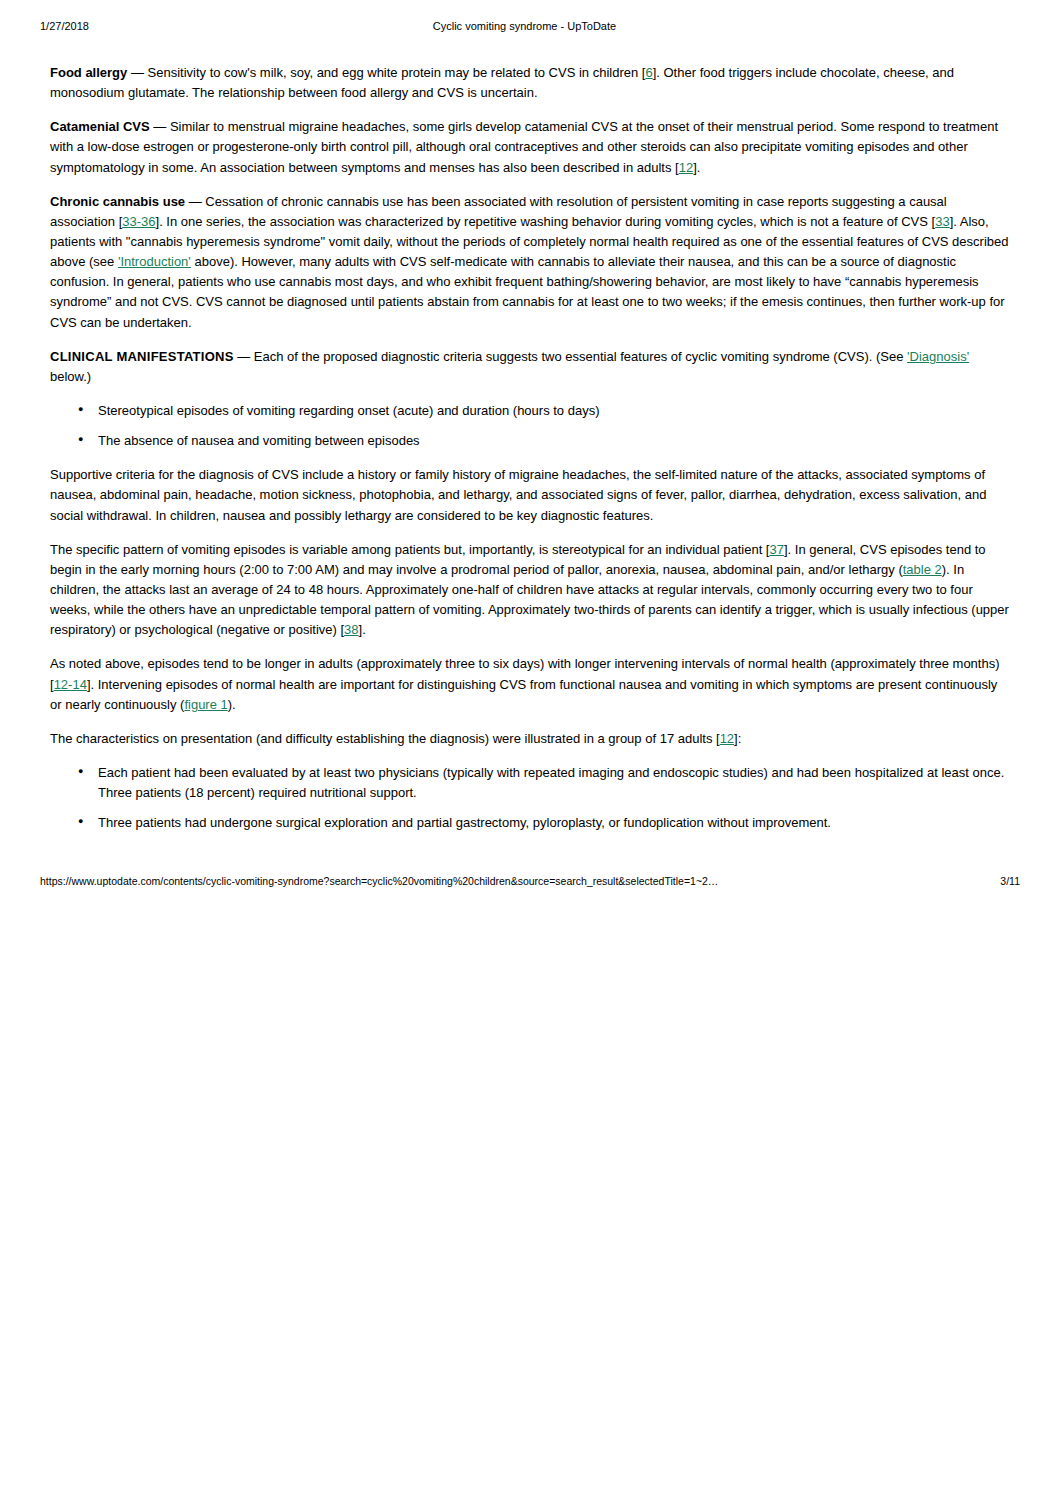1/27/2018
Cyclic vomiting syndrome - UpToDate
Food allergy — Sensitivity to cow's milk, soy, and egg white protein may be related to CVS in children [6]. Other food triggers include chocolate, cheese, and monosodium glutamate. The relationship between food allergy and CVS is uncertain.
Catamenial CVS — Similar to menstrual migraine headaches, some girls develop catamenial CVS at the onset of their menstrual period. Some respond to treatment with a low-dose estrogen or progesterone-only birth control pill, although oral contraceptives and other steroids can also precipitate vomiting episodes and other symptomatology in some. An association between symptoms and menses has also been described in adults [12].
Chronic cannabis use — Cessation of chronic cannabis use has been associated with resolution of persistent vomiting in case reports suggesting a causal association [33-36]. In one series, the association was characterized by repetitive washing behavior during vomiting cycles, which is not a feature of CVS [33]. Also, patients with "cannabis hyperemesis syndrome" vomit daily, without the periods of completely normal health required as one of the essential features of CVS described above (see 'Introduction' above). However, many adults with CVS self-medicate with cannabis to alleviate their nausea, and this can be a source of diagnostic confusion. In general, patients who use cannabis most days, and who exhibit frequent bathing/showering behavior, are most likely to have “cannabis hyperemesis syndrome” and not CVS. CVS cannot be diagnosed until patients abstain from cannabis for at least one to two weeks; if the emesis continues, then further work-up for CVS can be undertaken.
CLINICAL MANIFESTATIONS — Each of the proposed diagnostic criteria suggests two essential features of cyclic vomiting syndrome (CVS). (See 'Diagnosis' below.)
Stereotypical episodes of vomiting regarding onset (acute) and duration (hours to days)
The absence of nausea and vomiting between episodes
Supportive criteria for the diagnosis of CVS include a history or family history of migraine headaches, the self-limited nature of the attacks, associated symptoms of nausea, abdominal pain, headache, motion sickness, photophobia, and lethargy, and associated signs of fever, pallor, diarrhea, dehydration, excess salivation, and social withdrawal. In children, nausea and possibly lethargy are considered to be key diagnostic features.
The specific pattern of vomiting episodes is variable among patients but, importantly, is stereotypical for an individual patient [37]. In general, CVS episodes tend to begin in the early morning hours (2:00 to 7:00 AM) and may involve a prodromal period of pallor, anorexia, nausea, abdominal pain, and/or lethargy (table 2). In children, the attacks last an average of 24 to 48 hours. Approximately one-half of children have attacks at regular intervals, commonly occurring every two to four weeks, while the others have an unpredictable temporal pattern of vomiting. Approximately two-thirds of parents can identify a trigger, which is usually infectious (upper respiratory) or psychological (negative or positive) [38].
As noted above, episodes tend to be longer in adults (approximately three to six days) with longer intervening intervals of normal health (approximately three months) [12-14]. Intervening episodes of normal health are important for distinguishing CVS from functional nausea and vomiting in which symptoms are present continuously or nearly continuously (figure 1).
The characteristics on presentation (and difficulty establishing the diagnosis) were illustrated in a group of 17 adults [12]:
Each patient had been evaluated by at least two physicians (typically with repeated imaging and endoscopic studies) and had been hospitalized at least once. Three patients (18 percent) required nutritional support.
Three patients had undergone surgical exploration and partial gastrectomy, pyloroplasty, or fundoplication without improvement.
https://www.uptodate.com/contents/cyclic-vomiting-syndrome?search=cyclic%20vomiting%20children&source=search_result&selectedTitle=1~2…
3/11